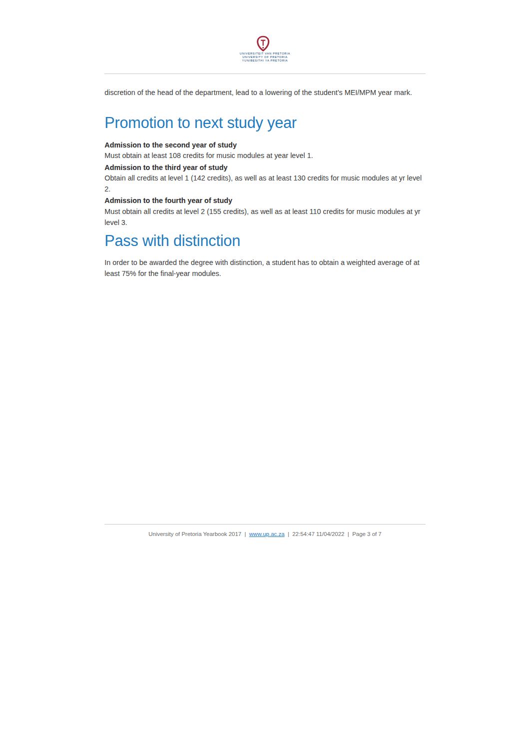discretion of the head of the department, lead to a lowering of the student’s MEI/MPM year mark.
Promotion to next study year
Admission to the second year of study
Must obtain at least 108 credits for music modules at year level 1.
Admission to the third year of study
Obtain all credits at level 1 (142 credits), as well as at least 130 credits for music modules at yr level 2.
Admission to the fourth year of study
Must obtain all credits at level 2 (155 credits), as well as at least 110 credits for music modules at yr level 3.
Pass with distinction
In order to be awarded the degree with distinction, a student has to obtain a weighted average of at least 75% for the final-year modules.
University of Pretoria Yearbook 2017 | www.up.ac.za | 22:54:47 11/04/2022 | Page 3 of 7